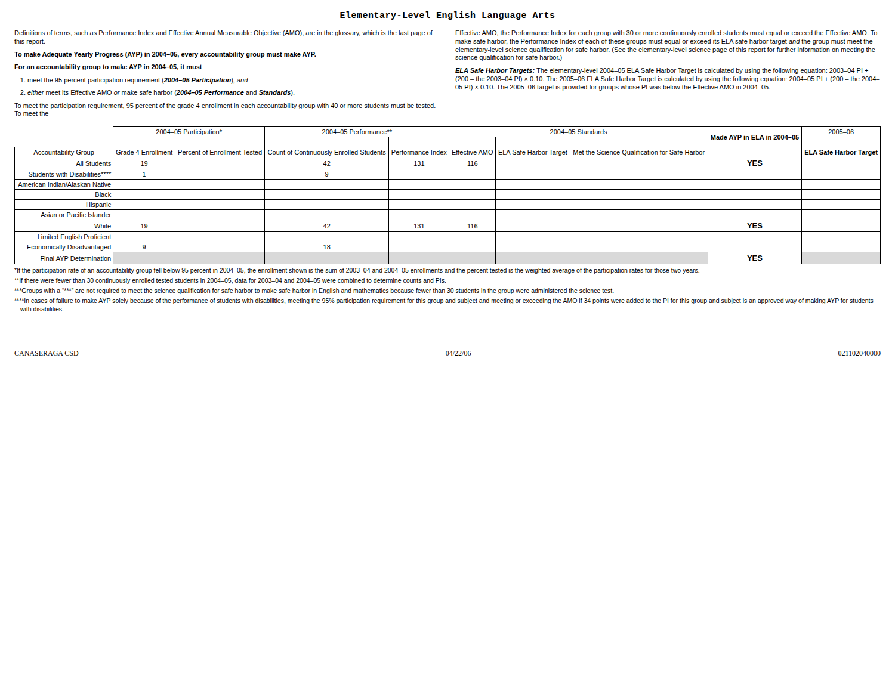Elementary-Level English Language Arts
Definitions of terms, such as Performance Index and Effective Annual Measurable Objective (AMO), are in the glossary, which is the last page of this report.
To make Adequate Yearly Progress (AYP) in 2004–05, every accountability group must make AYP.
For an accountability group to make AYP in 2004–05, it must
meet the 95 percent participation requirement (2004–05 Participation), and
either meet its Effective AMO or make safe harbor (2004–05 Performance and Standards).
To meet the participation requirement, 95 percent of the grade 4 enrollment in each accountability group with 40 or more students must be tested. To meet the
Effective AMO, the Performance Index for each group with 30 or more continuously enrolled students must equal or exceed the Effective AMO. To make safe harbor, the Performance Index of each of these groups must equal or exceed its ELA safe harbor target and the group must meet the elementary-level science qualification for safe harbor. (See the elementary-level science page of this report for further information on meeting the science qualification for safe harbor.)
ELA Safe Harbor Targets: The elementary-level 2004–05 ELA Safe Harbor Target is calculated by using the following equation: 2003–04 PI + (200 – the 2003–04 PI) × 0.10. The 2005–06 ELA Safe Harbor Target is calculated by using the following equation: 2004–05 PI + (200 – the 2004–05 PI) × 0.10. The 2005–06 target is provided for groups whose PI was below the Effective AMO in 2004–05.
| | 2004–05 Participation* | 2004–05 Performance** | 2004–05 Standards | Made AYP in ELA in 2004–05 | 2005–06 |
| --- | --- | --- | --- | --- | --- |
| Accountability Group | Grade 4 Enrollment | Percent of Enrollment Tested | Count of Continuously Enrolled Students | Performance Index | Effective AMO | ELA Safe Harbor Target | Met the Science Qualification for Safe Harbor | | ELA Safe Harbor Target |
| All Students | 19 | | 42 | 131 | 116 | | | YES | |
| Students with Disabilities**** | 1 | | 9 | | | | | | |
| American Indian/Alaskan Native | | | | | | | | | |
| Black | | | | | | | | | |
| Hispanic | | | | | | | | | |
| Asian or Pacific Islander | | | | | | | | | |
| White | 19 | | 42 | 131 | 116 | | | YES | |
| Limited English Proficient | | | | | | | | | |
| Economically Disadvantaged | 9 | | 18 | | | | | | |
| Final AYP Determination | | | | | | | | YES | |
*If the participation rate of an accountability group fell below 95 percent in 2004–05, the enrollment shown is the sum of 2003–04 and 2004–05 enrollments and the percent tested is the weighted average of the participation rates for those two years.
**If there were fewer than 30 continuously enrolled tested students in 2004–05, data for 2003–04 and 2004–05 were combined to determine counts and PIs.
***Groups with a “***” are not required to meet the science qualification for safe harbor to make safe harbor in English and mathematics because fewer than 30 students in the group were administered the science test.
****In cases of failure to make AYP solely because of the performance of students with disabilities, meeting the 95% participation requirement for this group and subject and meeting or exceeding the AMO if 34 points were added to the PI for this group and subject is an approved way of making AYP for students with disabilities.
CANASERAGA CSD
04/22/06
021102040000